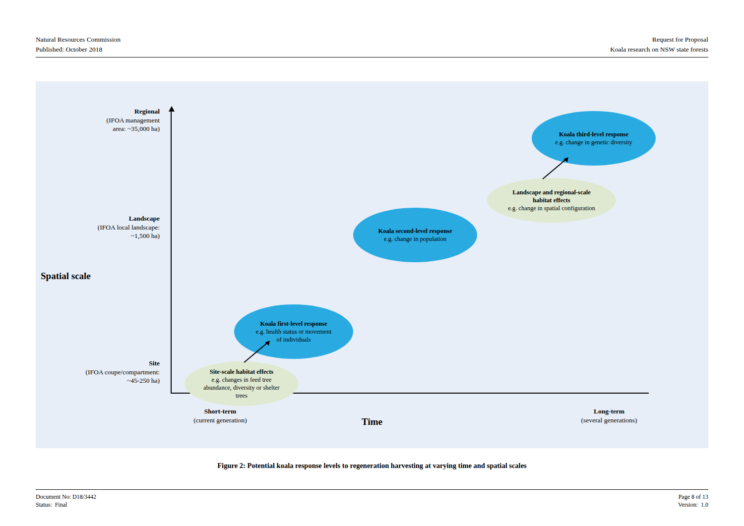Natural Resources Commission
Published: October 2018
Request for Proposal
Koala research on NSW state forests
Regional
(IFOA management
area: ~35,000 ha)
Landscape
(IFOA local landscape:
~1,500 ha)
Site
(IFOA coupe/compartment:
~45-250 ha)
Spatial scale
Koala third-level response e.g. change in genetic diversity
Koala second-level response e.g. change in population
Koala first-level response e.g. health status or movement
of individuals
Landscape and regional-scale
habitat effects e.g. change in spatial configuration
Site-scale habitat effects e.g. changes in feed tree
abundance, diversity or shelter
trees
Short-term
(current generation)
Time
Long-term
(several generations)
Figure 2: Potential koala response levels to regeneration harvesting at varying time and spatial scales
Document No: D18/3442
Status: Final
Page 8 of 13
Version: 1.0